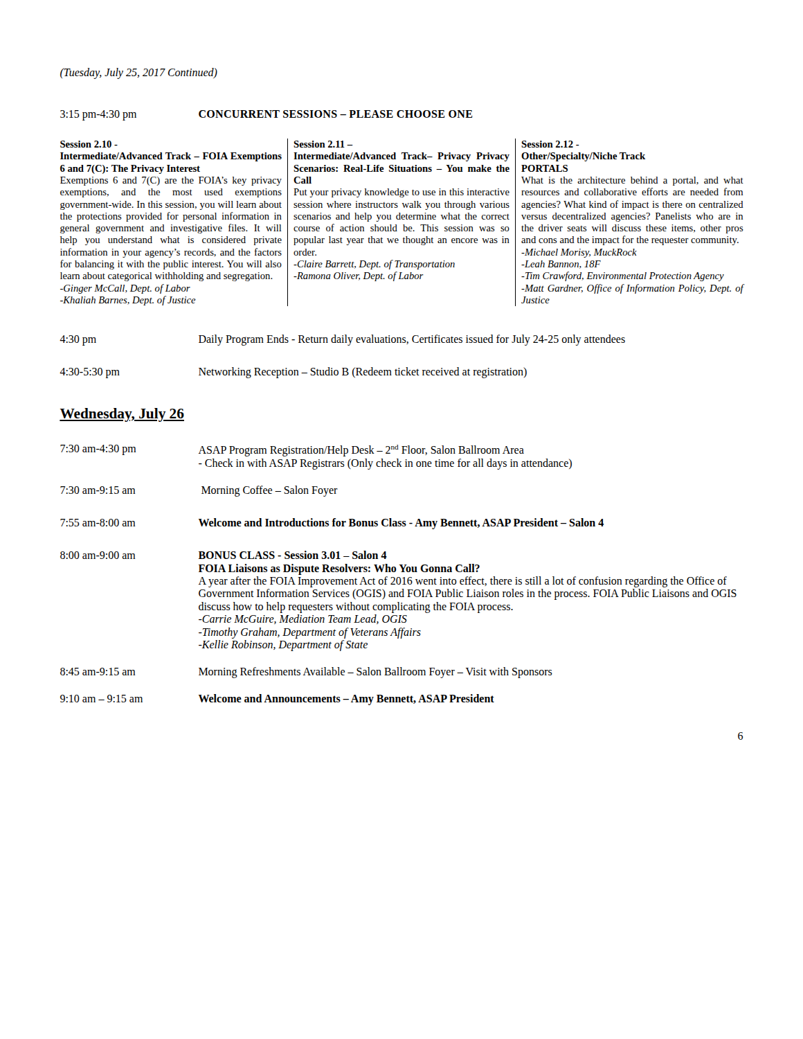(Tuesday, July 25, 2017 Continued)
3:15 pm-4:30 pm
CONCURRENT SESSIONS – PLEASE CHOOSE ONE
| Session 2.10 - Intermediate/Advanced Track – FOIA Exemptions 6 and 7(C): The Privacy Interest Exemptions 6 and 7(C) are the FOIA’s key privacy exemptions, and the most used exemptions government-wide. In this session, you will learn about the protections provided for personal information in general government and investigative files. It will help you understand what is considered private information in your agency’s records, and the factors for balancing it with the public interest. You will also learn about categorical withholding and segregation. -Ginger McCall, Dept. of Labor -Khaliah Barnes, Dept. of Justice | Session 2.11 – Intermediate/Advanced Track– Privacy Privacy Scenarios: Real-Life Situations – You make the Call Put your privacy knowledge to use in this interactive session where instructors walk you through various scenarios and help you determine what the correct course of action should be. This session was so popular last year that we thought an encore was in order. -Claire Barrett, Dept. of Transportation -Ramona Oliver, Dept. of Labor | Session 2.12 - Other/Specialty/Niche Track PORTALS What is the architecture behind a portal, and what resources and collaborative efforts are needed from agencies? What kind of impact is there on centralized versus decentralized agencies? Panelists who are in the driver seats will discuss these items, other pros and cons and the impact for the requester community. -Michael Morisy, MuckRock -Leah Bannon, 18F -Tim Crawford, Environmental Protection Agency -Matt Gardner, Office of Information Policy, Dept. of Justice |
4:30 pm
Daily Program Ends - Return daily evaluations, Certificates issued for July 24-25 only attendees
4:30-5:30 pm
Networking Reception – Studio B (Redeem ticket received at registration)
Wednesday, July 26
7:30 am-4:30 pm
ASAP Program Registration/Help Desk – 2nd Floor, Salon Ballroom Area
- Check in with ASAP Registrars (Only check in one time for all days in attendance)
7:30 am-9:15 am
Morning Coffee – Salon Foyer
7:55 am-8:00 am
Welcome and Introductions for Bonus Class - Amy Bennett, ASAP President – Salon 4
8:00 am-9:00 am
BONUS CLASS - Session 3.01 – Salon 4
FOIA Liaisons as Dispute Resolvers: Who You Gonna Call?
A year after the FOIA Improvement Act of 2016 went into effect, there is still a lot of confusion regarding the Office of Government Information Services (OGIS) and FOIA Public Liaison roles in the process. FOIA Public Liaisons and OGIS discuss how to help requesters without complicating the FOIA process.
-Carrie McGuire, Mediation Team Lead, OGIS
-Timothy Graham, Department of Veterans Affairs
-Kellie Robinson, Department of State
8:45 am-9:15 am
Morning Refreshments Available – Salon Ballroom Foyer – Visit with Sponsors
9:10 am – 9:15 am
Welcome and Announcements – Amy Bennett, ASAP President
6